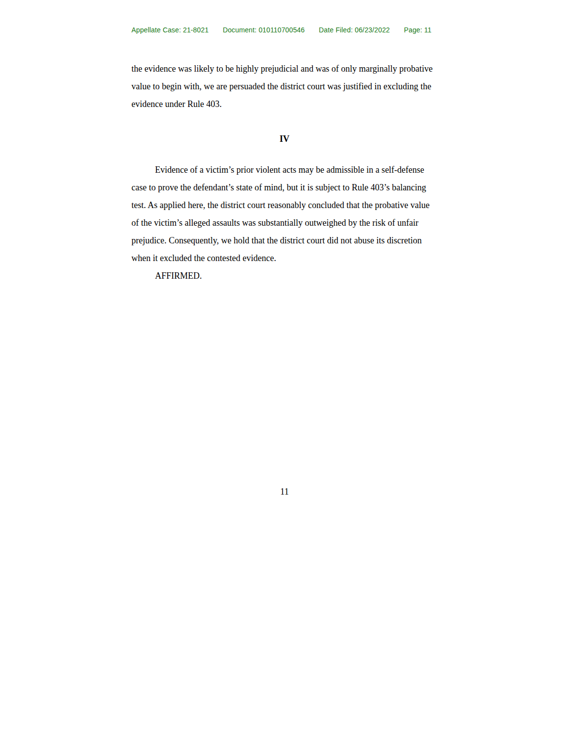Appellate Case: 21-8021 Document: 010110700546 Date Filed: 06/23/2022 Page: 11
the evidence was likely to be highly prejudicial and was of only marginally probative value to begin with, we are persuaded the district court was justified in excluding the evidence under Rule 403.
IV
Evidence of a victim’s prior violent acts may be admissible in a self-defense case to prove the defendant’s state of mind, but it is subject to Rule 403’s balancing test. As applied here, the district court reasonably concluded that the probative value of the victim’s alleged assaults was substantially outweighed by the risk of unfair prejudice. Consequently, we hold that the district court did not abuse its discretion when it excluded the contested evidence.
AFFIRMED.
11